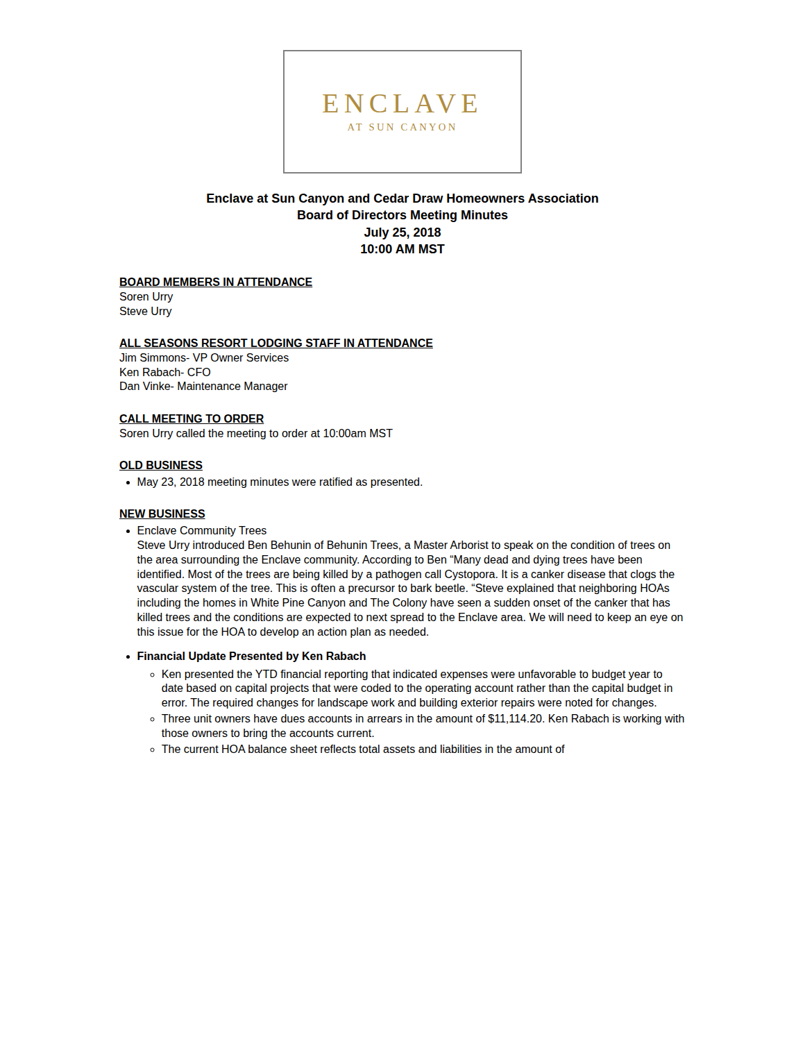ENCLAVE
AT SUN CANYON
Enclave at Sun Canyon and Cedar Draw Homeowners Association Board of Directors Meeting Minutes July 25, 2018 10:00 AM MST
BOARD MEMBERS IN ATTENDANCE
Soren Urry
Steve Urry
ALL SEASONS RESORT LODGING STAFF IN ATTENDANCE
Jim Simmons- VP Owner Services
Ken Rabach- CFO
Dan Vinke- Maintenance Manager
CALL MEETING TO ORDER
Soren Urry called the meeting to order at 10:00am MST
OLD BUSINESS
May 23, 2018 meeting minutes were ratified as presented.
NEW BUSINESS
Enclave Community Trees
Steve Urry introduced Ben Behunin of Behunin Trees, a Master Arborist to speak on the condition of trees on the area surrounding the Enclave community. According to Ben “Many dead and dying trees have been identified. Most of the trees are being killed by a pathogen call Cystopora. It is a canker disease that clogs the vascular system of the tree. This is often a precursor to bark beetle. “Steve explained that neighboring HOAs including the homes in White Pine Canyon and The Colony have seen a sudden onset of the canker that has killed trees and the conditions are expected to next spread to the Enclave area. We will need to keep an eye on this issue for the HOA to develop an action plan as needed.
Financial Update Presented by Ken Rabach
Ken presented the YTD financial reporting that indicated expenses were unfavorable to budget year to date based on capital projects that were coded to the operating account rather than the capital budget in error. The required changes for landscape work and building exterior repairs were noted for changes.
Three unit owners have dues accounts in arrears in the amount of $11,114.20. Ken Rabach is working with those owners to bring the accounts current.
The current HOA balance sheet reflects total assets and liabilities in the amount of